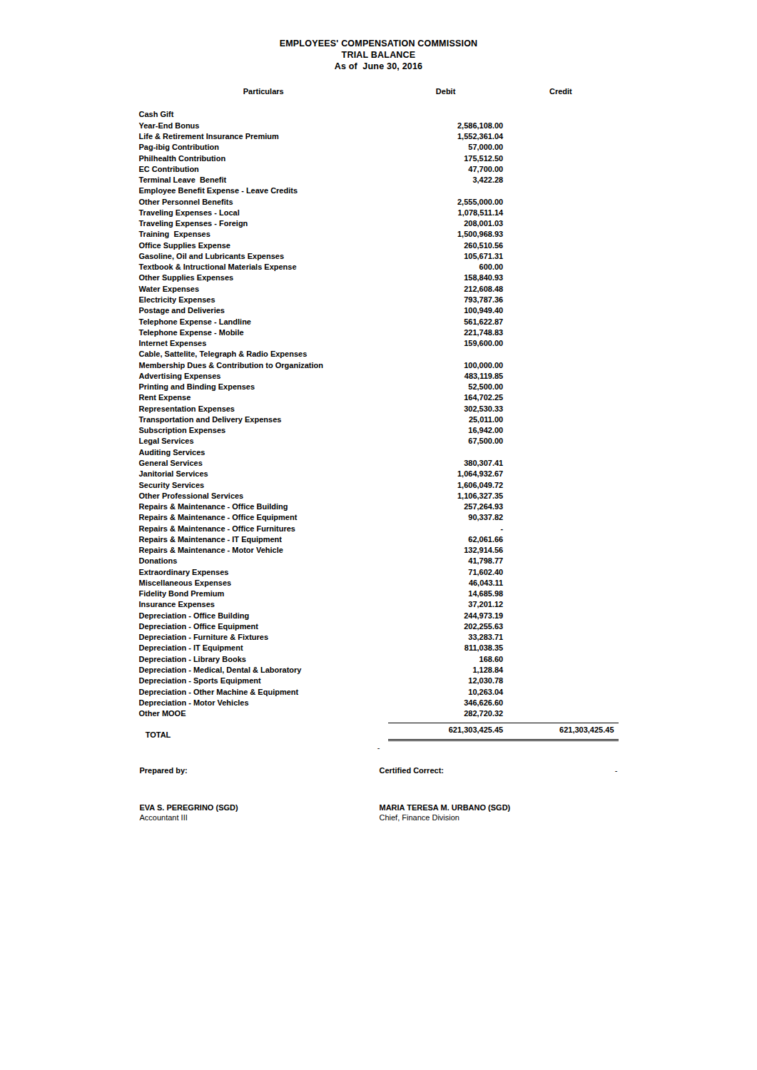EMPLOYEES' COMPENSATION COMMISSION
TRIAL BALANCE
As of June 30, 2016
| Particulars | Debit | Credit |
| --- | --- | --- |
| Cash Gift | | |
| Year-End Bonus | 2,586,108.00 | |
| Life & Retirement Insurance Premium | 1,552,361.04 | |
| Pag-ibig Contribution | 57,000.00 | |
| Philhealth Contribution | 175,512.50 | |
| EC Contribution | 47,700.00 | |
| Terminal Leave Benefit | 3,422.28 | |
| Employee Benefit Expense - Leave Credits | | |
| Other Personnel Benefits | 2,555,000.00 | |
| Traveling Expenses - Local | 1,078,511.14 | |
| Traveling Expenses - Foreign | 208,001.03 | |
| Training Expenses | 1,500,968.93 | |
| Office Supplies Expense | 260,510.56 | |
| Gasoline, Oil and Lubricants Expenses | 105,671.31 | |
| Textbook & Intructional Materials Expense | 600.00 | |
| Other Supplies Expenses | 158,840.93 | |
| Water Expenses | 212,608.48 | |
| Electricity Expenses | 793,787.36 | |
| Postage and Deliveries | 100,949.40 | |
| Telephone Expense - Landline | 561,622.87 | |
| Telephone Expense - Mobile | 221,748.83 | |
| Internet Expenses | 159,600.00 | |
| Cable, Sattelite, Telegraph & Radio Expenses | | |
| Membership Dues & Contribution to Organization | 100,000.00 | |
| Advertising Expenses | 483,119.85 | |
| Printing and Binding Expenses | 52,500.00 | |
| Rent Expense | 164,702.25 | |
| Representation Expenses | 302,530.33 | |
| Transportation and Delivery Expenses | 25,011.00 | |
| Subscription Expenses | 16,942.00 | |
| Legal Services | 67,500.00 | |
| Auditing Services | | |
| General Services | 380,307.41 | |
| Janitorial Services | 1,064,932.67 | |
| Security Services | 1,606,049.72 | |
| Other Professional Services | 1,106,327.35 | |
| Repairs & Maintenance - Office Building | 257,264.93 | |
| Repairs & Maintenance - Office Equipment | 90,337.82 | |
| Repairs & Maintenance - Office Furnitures | - | |
| Repairs & Maintenance - IT Equipment | 62,061.66 | |
| Repairs & Maintenance - Motor Vehicle | 132,914.56 | |
| Donations | 41,798.77 | |
| Extraordinary Expenses | 71,602.40 | |
| Miscellaneous Expenses | 46,043.11 | |
| Fidelity Bond Premium | 14,685.98 | |
| Insurance Expenses | 37,201.12 | |
| Depreciation - Office Building | 244,973.19 | |
| Depreciation - Office Equipment | 202,255.63 | |
| Depreciation - Furniture & Fixtures | 33,283.71 | |
| Depreciation - IT Equipment | 811,038.35 | |
| Depreciation - Library Books | 168.60 | |
| Depreciation - Medical, Dental & Laboratory | 1,128.84 | |
| Depreciation - Sports Equipment | 12,030.78 | |
| Depreciation - Other Machine & Equipment | 10,263.04 | |
| Depreciation - Motor Vehicles | 346,626.60 | |
| Other MOOE | 282,720.32 | |
| TOTAL | 621,303,425.45 | 621,303,425.45 |
-
| Prepared by: | Certified Correct: - |
| EVA S. PEREGRINO (SGD) Accountant III | MARIA TERESA M. URBANO (SGD) Chief, Finance Division |